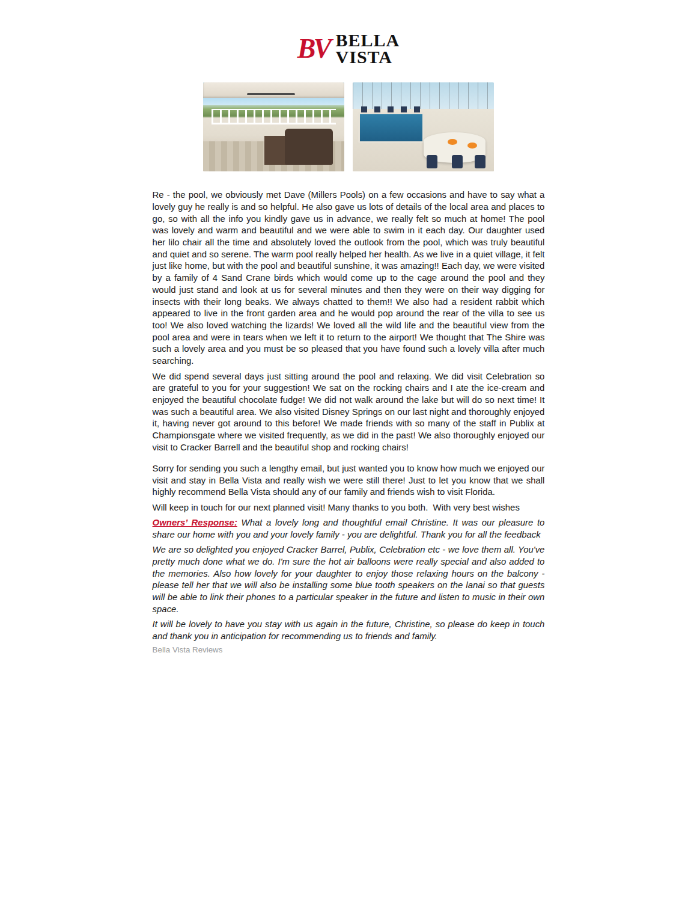BV BELLA VISTA
Re - the pool, we obviously met Dave (Millers Pools) on a few occasions and have to say what a lovely guy he really is and so helpful. He also gave us lots of details of the local area and places to go, so with all the info you kindly gave us in advance, we really felt so much at home! The pool was lovely and warm and beautiful and we were able to swim in it each day. Our daughter used her lilo chair all the time and absolutely loved the outlook from the pool, which was truly beautiful and quiet and so serene. The warm pool really helped her health. As we live in a quiet village, it felt just like home, but with the pool and beautiful sunshine, it was amazing!! Each day, we were visited by a family of 4 Sand Crane birds which would come up to the cage around the pool and they would just stand and look at us for several minutes and then they were on their way digging for insects with their long beaks. We always chatted to them!! We also had a resident rabbit which appeared to live in the front garden area and he would pop around the rear of the villa to see us too! We also loved watching the lizards! We loved all the wild life and the beautiful view from the pool area and were in tears when we left it to return to the airport! We thought that The Shire was such a lovely area and you must be so pleased that you have found such a lovely villa after much searching.
We did spend several days just sitting around the pool and relaxing. We did visit Celebration so are grateful to you for your suggestion! We sat on the rocking chairs and I ate the ice-cream and enjoyed the beautiful chocolate fudge! We did not walk around the lake but will do so next time! It was such a beautiful area. We also visited Disney Springs on our last night and thoroughly enjoyed it, having never got around to this before! We made friends with so many of the staff in Publix at Championsgate where we visited frequently, as we did in the past! We also thoroughly enjoyed our visit to Cracker Barrell and the beautiful shop and rocking chairs!
Sorry for sending you such a lengthy email, but just wanted you to know how much we enjoyed our visit and stay in Bella Vista and really wish we were still there! Just to let you know that we shall highly recommend Bella Vista should any of our family and friends wish to visit Florida.
Will keep in touch for our next planned visit! Many thanks to you both. With very best wishes
Owners’ Response: What a lovely long and thoughtful email Christine. It was our pleasure to share our home with you and your lovely family - you are delightful. Thank you for all the feedback
We are so delighted you enjoyed Cracker Barrel, Publix, Celebration etc - we love them all. You've pretty much done what we do. I'm sure the hot air balloons were really special and also added to the memories. Also how lovely for your daughter to enjoy those relaxing hours on the balcony - please tell her that we will also be installing some blue tooth speakers on the lanai so that guests will be able to link their phones to a particular speaker in the future and listen to music in their own space.
It will be lovely to have you stay with us again in the future, Christine, so please do keep in touch and thank you in anticipation for recommending us to friends and family.
Bella Vista Reviews